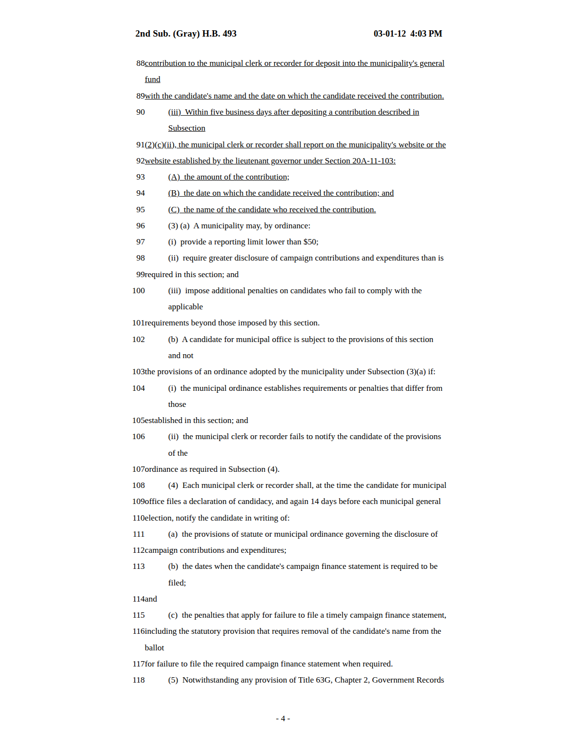2nd Sub. (Gray) H.B. 493 03-01-12 4:03 PM
| 88 | contribution to the municipal clerk or recorder for deposit into the municipality's general fund |
| 89 | with the candidate's name and the date on which the candidate received the contribution. |
| 90 | (iii) Within five business days after depositing a contribution described in Subsection |
| 91 | (2)(c)(ii), the municipal clerk or recorder shall report on the municipality's website or the |
| 92 | website established by the lieutenant governor under Section 20A-11-103: |
| 93 | (A) the amount of the contribution; |
| 94 | (B) the date on which the candidate received the contribution; and |
| 95 | (C) the name of the candidate who received the contribution. |
| 96 | (3) (a) A municipality may, by ordinance: |
| 97 | (i) provide a reporting limit lower than $50; |
| 98 | (ii) require greater disclosure of campaign contributions and expenditures than is |
| 99 | required in this section; and |
| 100 | (iii) impose additional penalties on candidates who fail to comply with the applicable |
| 101 | requirements beyond those imposed by this section. |
| 102 | (b) A candidate for municipal office is subject to the provisions of this section and not |
| 103 | the provisions of an ordinance adopted by the municipality under Subsection (3)(a) if: |
| 104 | (i) the municipal ordinance establishes requirements or penalties that differ from those |
| 105 | established in this section; and |
| 106 | (ii) the municipal clerk or recorder fails to notify the candidate of the provisions of the |
| 107 | ordinance as required in Subsection (4). |
| 108 | (4) Each municipal clerk or recorder shall, at the time the candidate for municipal |
| 109 | office files a declaration of candidacy, and again 14 days before each municipal general |
| 110 | election, notify the candidate in writing of: |
| 111 | (a) the provisions of statute or municipal ordinance governing the disclosure of |
| 112 | campaign contributions and expenditures; |
| 113 | (b) the dates when the candidate's campaign finance statement is required to be filed; |
| 114 | and |
| 115 | (c) the penalties that apply for failure to file a timely campaign finance statement, |
| 116 | including the statutory provision that requires removal of the candidate's name from the ballot |
| 117 | for failure to file the required campaign finance statement when required. |
| 118 | (5) Notwithstanding any provision of Title 63G, Chapter 2, Government Records |
- 4 -